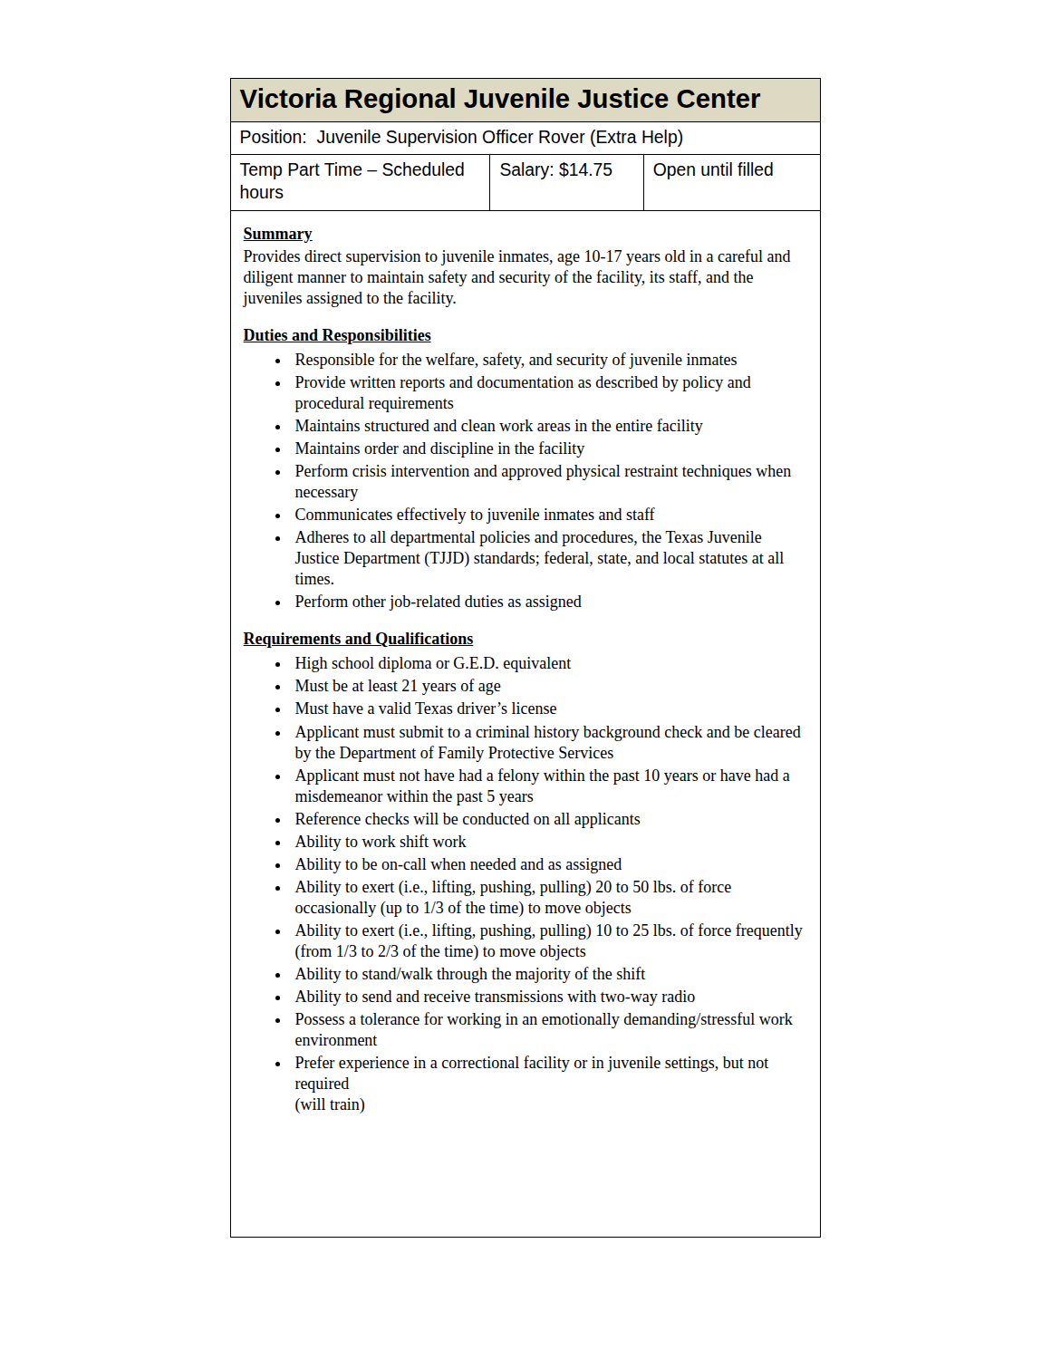Victoria Regional Juvenile Justice Center
Position: Juvenile Supervision Officer Rover (Extra Help)
| Temp Part Time – Scheduled hours | Salary: $14.75 | Open until filled |
Summary
Provides direct supervision to juvenile inmates, age 10-17 years old in a careful and diligent manner to maintain safety and security of the facility, its staff, and the juveniles assigned to the facility.
Duties and Responsibilities
Responsible for the welfare, safety, and security of juvenile inmates
Provide written reports and documentation as described by policy and procedural requirements
Maintains structured and clean work areas in the entire facility
Maintains order and discipline in the facility
Perform crisis intervention and approved physical restraint techniques when necessary
Communicates effectively to juvenile inmates and staff
Adheres to all departmental policies and procedures, the Texas Juvenile Justice Department (TJJD) standards; federal, state, and local statutes at all times.
Perform other job-related duties as assigned
Requirements and Qualifications
High school diploma or G.E.D. equivalent
Must be at least 21 years of age
Must have a valid Texas driver’s license
Applicant must submit to a criminal history background check and be cleared by the Department of Family Protective Services
Applicant must not have had a felony within the past 10 years or have had a misdemeanor within the past 5 years
Reference checks will be conducted on all applicants
Ability to work shift work
Ability to be on-call when needed and as assigned
Ability to exert (i.e., lifting, pushing, pulling) 20 to 50 lbs. of force occasionally (up to 1/3 of the time) to move objects
Ability to exert (i.e., lifting, pushing, pulling) 10 to 25 lbs. of force frequently (from 1/3 to 2/3 of the time) to move objects
Ability to stand/walk through the majority of the shift
Ability to send and receive transmissions with two-way radio
Possess a tolerance for working in an emotionally demanding/stressful work environment
Prefer experience in a correctional facility or in juvenile settings, but not required
(will train)